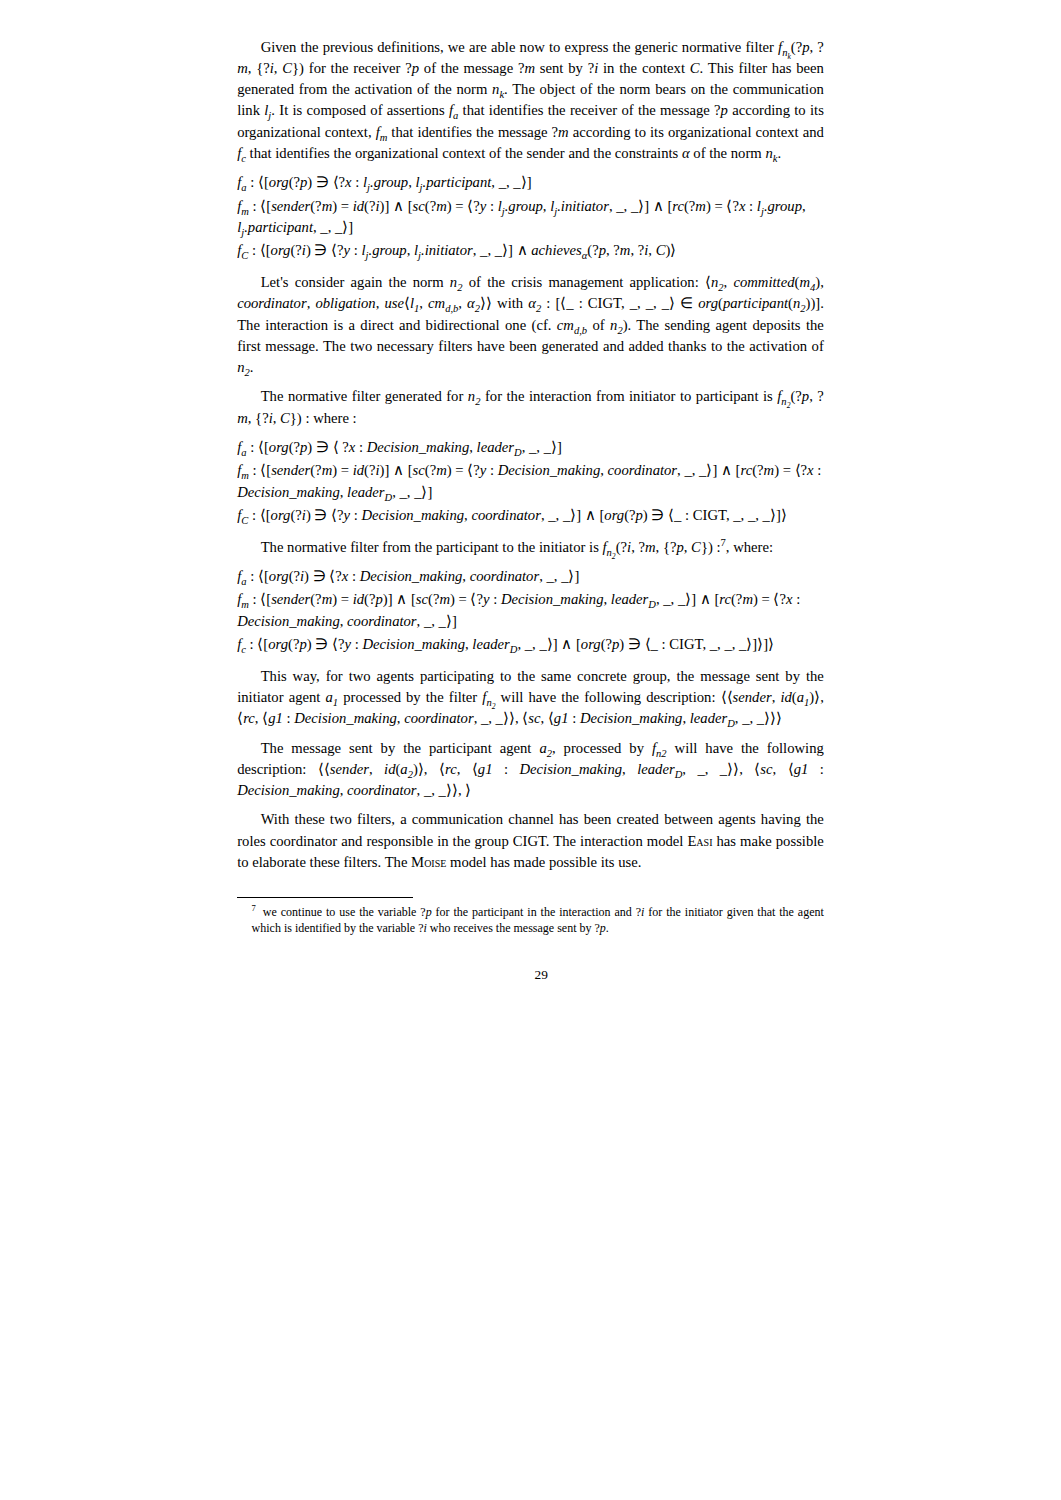Given the previous definitions, we are able now to express the generic normative filter fnk(?p, ?m, {?i, C}) for the receiver ?p of the message ?m sent by ?i in the context C. This filter has been generated from the activation of the norm nk. The object of the norm bears on the communication link lj. It is composed of assertions fa that identifies the receiver of the message ?p according to its organizational context, fm that identifies the message ?m according to its organizational context and fc that identifies the organizational context of the sender and the constraints α of the norm nk.
fa : ⟨[org(?p) ∋ ⟨?x : lj.group, lj.participant, _, _⟩]
fm : ⟨[sender(?m) = id(?i)] ∧ [sc(?m) = ⟨?y : lj.group, lj.initiator, _, _⟩] ∧ [rc(?m) = ⟨?x : lj.group, lj.participant, _, _⟩]
fC : ⟨[org(?i) ∋ ⟨?y : lj.group, lj.initiator, _, _⟩] ∧ achievesα(?p, ?m, ?i, C)⟩
Let's consider again the norm n2 of the crisis management application: ⟨n2, committed(m4), coordinator, obligation, use⟨l1, cmd,b, α2⟩⟩ with α2 : [⟨_ : CIGT, _, _, _⟩ ∈ org(participant(n2))]. The interaction is a direct and bidirectional one (cf. cmd,b of n2). The sending agent deposits the first message. The two necessary filters have been generated and added thanks to the activation of n2.
The normative filter generated for n2 for the interaction from initiator to participant is fn2(?p, ?m, {?i, C}) : where :
fa : ⟨[org(?p) ∋ ⟨ ?x : Decision_making, leaderD, _, _⟩]
fm : ⟨[sender(?m) = id(?i)] ∧ [sc(?m) = ⟨?y : Decision_making, coordinator, _, _⟩] ∧ [rc(?m) = ⟨?x : Decision_making, leaderD, _, _⟩]
fC : ⟨[org(?i) ∋ ⟨?y : Decision_making, coordinator, _, _⟩] ∧ [org(?p) ∋ ⟨_ : CIGT, _, _, _⟩]⟩
The normative filter from the participant to the initiator is fn2(?i, ?m, {?p, C}) :7, where:
fa : ⟨[org(?i) ∋ ⟨?x : Decision_making, coordinator, _, _⟩]
fm : ⟨[sender(?m) = id(?p)] ∧ [sc(?m) = ⟨?y : Decision_making, leaderD, _, _⟩] ∧ [rc(?m) = ⟨?x : Decision_making, coordinator, _, _⟩]
fc : ⟨[org(?p) ∋ ⟨?y : Decision_making, leaderD, _, _⟩] ∧ [org(?p) ∋ ⟨_ : CIGT, _, _, _⟩]⟩]⟩
This way, for two agents participating to the same concrete group, the message sent by the initiator agent a1 processed by the filter fn2 will have the following description: ⟨⟨sender, id(a1)⟩, ⟨rc, ⟨g1 : Decision_making, coordinator, _, _⟩⟩, ⟨sc, ⟨g1 : Decision_making, leaderD, _, _⟩⟩⟩
The message sent by the participant agent a2, processed by fn2 will have the following description: ⟨⟨sender, id(a2)⟩, ⟨rc, ⟨g1 : Decision_making, leaderD, _, _⟩⟩, ⟨sc, ⟨g1 : Decision_making, coordinator, _, _⟩⟩, ⟩
With these two filters, a communication channel has been created between agents having the roles coordinator and responsible in the group CIGT. The interaction model Easi has make possible to elaborate these filters. The Moise model has made possible its use.
7 we continue to use the variable ?p for the participant in the interaction and ?i for the initiator given that the agent which is identified by the variable ?i who receives the message sent by ?p.
29